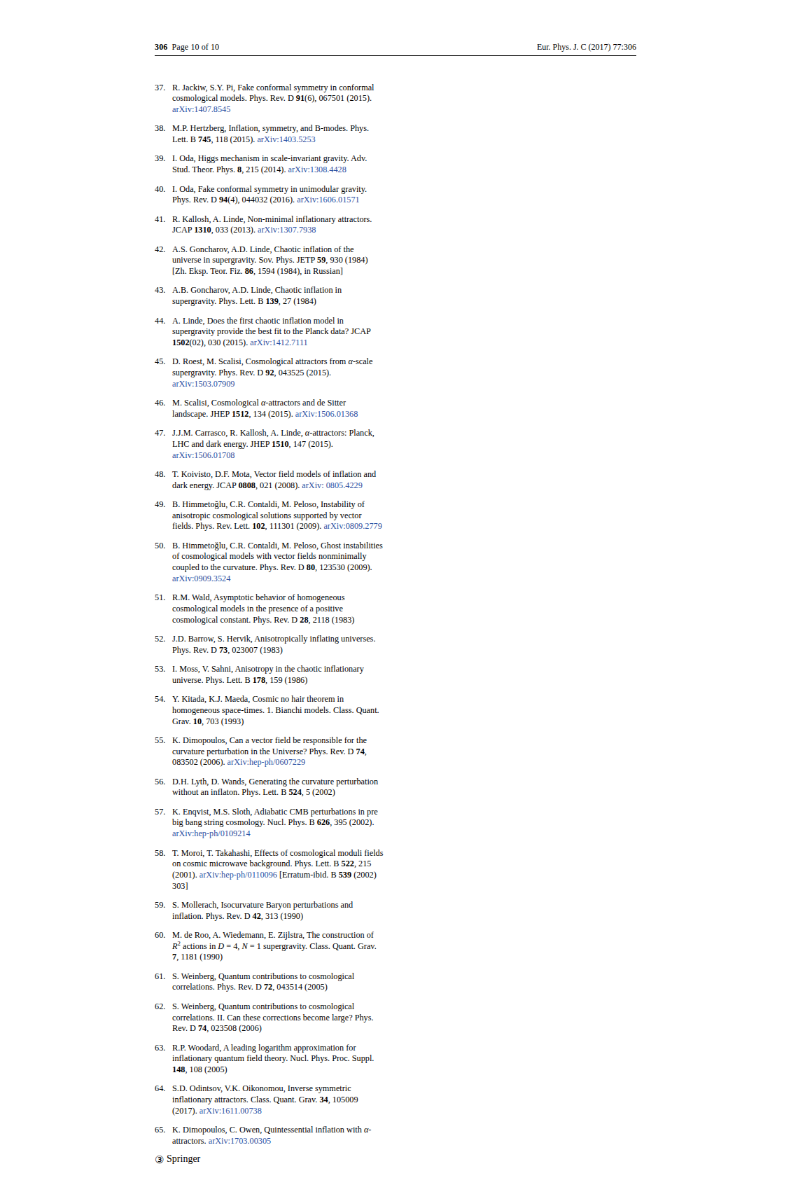306 Page 10 of 10
Eur. Phys. J. C (2017) 77:306
R. Jackiw, S.Y. Pi, Fake conformal symmetry in conformal cosmological models. Phys. Rev. D 91(6), 067501 (2015). arXiv:1407.8545
M.P. Hertzberg, Inflation, symmetry, and B-modes. Phys. Lett. B 745, 118 (2015). arXiv:1403.5253
I. Oda, Higgs mechanism in scale-invariant gravity. Adv. Stud. Theor. Phys. 8, 215 (2014). arXiv:1308.4428
I. Oda, Fake conformal symmetry in unimodular gravity. Phys. Rev. D 94(4), 044032 (2016). arXiv:1606.01571
R. Kallosh, A. Linde, Non-minimal inflationary attractors. JCAP 1310, 033 (2013). arXiv:1307.7938
A.S. Goncharov, A.D. Linde, Chaotic inflation of the universe in supergravity. Sov. Phys. JETP 59, 930 (1984) [Zh. Eksp. Teor. Fiz. 86, 1594 (1984), in Russian]
A.B. Goncharov, A.D. Linde, Chaotic inflation in supergravity. Phys. Lett. B 139, 27 (1984)
A. Linde, Does the first chaotic inflation model in supergravity provide the best fit to the Planck data? JCAP 1502(02), 030 (2015). arXiv:1412.7111
D. Roest, M. Scalisi, Cosmological attractors from α-scale supergravity. Phys. Rev. D 92, 043525 (2015). arXiv:1503.07909
M. Scalisi, Cosmological α-attractors and de Sitter landscape. JHEP 1512, 134 (2015). arXiv:1506.01368
J.J.M. Carrasco, R. Kallosh, A. Linde, α-attractors: Planck, LHC and dark energy. JHEP 1510, 147 (2015). arXiv:1506.01708
T. Koivisto, D.F. Mota, Vector field models of inflation and dark energy. JCAP 0808, 021 (2008). arXiv: 0805.4229
B. Himmetoğlu, C.R. Contaldi, M. Peloso, Instability of anisotropic cosmological solutions supported by vector fields. Phys. Rev. Lett. 102, 111301 (2009). arXiv:0809.2779
B. Himmetoğlu, C.R. Contaldi, M. Peloso, Ghost instabilities of cosmological models with vector fields nonminimally coupled to the curvature. Phys. Rev. D 80, 123530 (2009). arXiv:0909.3524
R.M. Wald, Asymptotic behavior of homogeneous cosmological models in the presence of a positive cosmological constant. Phys. Rev. D 28, 2118 (1983)
J.D. Barrow, S. Hervik, Anisotropically inflating universes. Phys. Rev. D 73, 023007 (1983)
I. Moss, V. Sahni, Anisotropy in the chaotic inflationary universe. Phys. Lett. B 178, 159 (1986)
Y. Kitada, K.J. Maeda, Cosmic no hair theorem in homogeneous space-times. 1. Bianchi models. Class. Quant. Grav. 10, 703 (1993)
K. Dimopoulos, Can a vector field be responsible for the curvature perturbation in the Universe? Phys. Rev. D 74, 083502 (2006). arXiv:hep-ph/0607229
D.H. Lyth, D. Wands, Generating the curvature perturbation without an inflaton. Phys. Lett. B 524, 5 (2002)
K. Enqvist, M.S. Sloth, Adiabatic CMB perturbations in pre big bang string cosmology. Nucl. Phys. B 626, 395 (2002). arXiv:hep-ph/0109214
T. Moroi, T. Takahashi, Effects of cosmological moduli fields on cosmic microwave background. Phys. Lett. B 522, 215 (2001). arXiv:hep-ph/0110096 [Erratum-ibid. B 539 (2002) 303]
S. Mollerach, Isocurvature Baryon perturbations and inflation. Phys. Rev. D 42, 313 (1990)
M. de Roo, A. Wiedemann, E. Zijlstra, The construction of R2 actions in D = 4, N = 1 supergravity. Class. Quant. Grav. 7, 1181 (1990)
S. Weinberg, Quantum contributions to cosmological correlations. Phys. Rev. D 72, 043514 (2005)
S. Weinberg, Quantum contributions to cosmological correlations. II. Can these corrections become large? Phys. Rev. D 74, 023508 (2006)
R.P. Woodard, A leading logarithm approximation for inflationary quantum field theory. Nucl. Phys. Proc. Suppl. 148, 108 (2005)
S.D. Odintsov, V.K. Oikonomou, Inverse symmetric inflationary attractors. Class. Quant. Grav. 34, 105009 (2017). arXiv:1611.00738
K. Dimopoulos, C. Owen, Quintessential inflation with α-attractors. arXiv:1703.00305
③ Springer